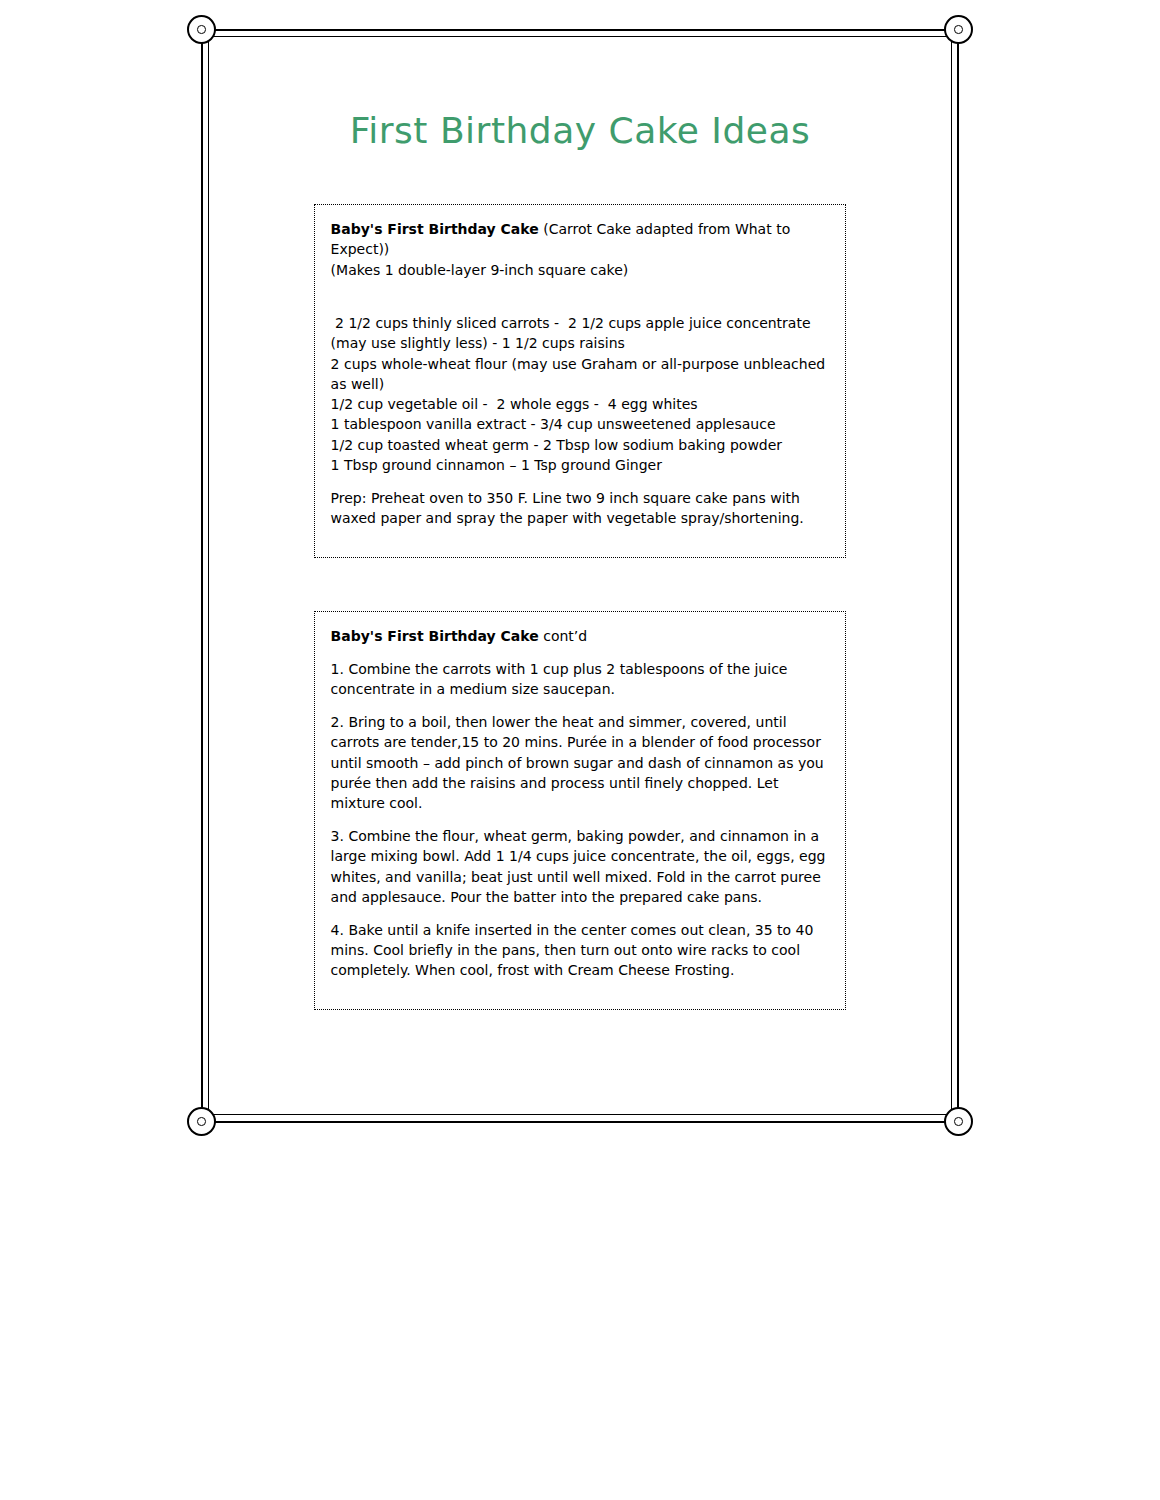First Birthday Cake Ideas
Baby's First Birthday Cake (Carrot Cake adapted from What to Expect))
(Makes 1 double-layer 9-inch square cake)
2 1/2 cups thinly sliced carrots - 2 1/2 cups apple juice concentrate (may use slightly less) - 1 1/2 cups raisins 2 cups whole-wheat flour (may use Graham or all-purpose unbleached as well) 1/2 cup vegetable oil - 2 whole eggs - 4 egg whites 1 tablespoon vanilla extract - 3/4 cup unsweetened applesauce 1/2 cup toasted wheat germ - 2 Tbsp low sodium baking powder 1 Tbsp ground cinnamon – 1 Tsp ground Ginger
Prep: Preheat oven to 350 F. Line two 9 inch square cake pans with waxed paper and spray the paper with vegetable spray/shortening.
Baby's First Birthday Cake cont’d
1. Combine the carrots with 1 cup plus 2 tablespoons of the juice concentrate in a medium size saucepan.
2. Bring to a boil, then lower the heat and simmer, covered, until carrots are tender,15 to 20 mins. Purée in a blender of food processor until smooth – add pinch of brown sugar and dash of cinnamon as you purée then add the raisins and process until finely chopped. Let mixture cool.
3. Combine the flour, wheat germ, baking powder, and cinnamon in a large mixing bowl. Add 1 1/4 cups juice concentrate, the oil, eggs, egg whites, and vanilla; beat just until well mixed. Fold in the carrot puree and applesauce. Pour the batter into the prepared cake pans.
4. Bake until a knife inserted in the center comes out clean, 35 to 40 mins. Cool briefly in the pans, then turn out onto wire racks to cool completely. When cool, frost with Cream Cheese Frosting.